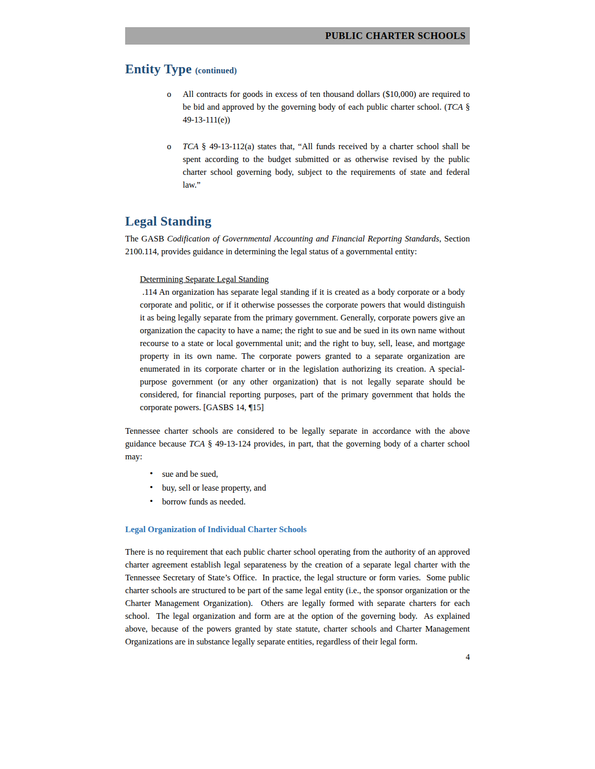PUBLIC CHARTER SCHOOLS
Entity Type (continued)
All contracts for goods in excess of ten thousand dollars ($10,000) are required to be bid and approved by the governing body of each public charter school. (TCA § 49-13-111(e))
TCA § 49-13-112(a) states that, “All funds received by a charter school shall be spent according to the budget submitted or as otherwise revised by the public charter school governing body, subject to the requirements of state and federal law.”
Legal Standing
The GASB Codification of Governmental Accounting and Financial Reporting Standards, Section 2100.114, provides guidance in determining the legal status of a governmental entity:
Determining Separate Legal Standing
.114 An organization has separate legal standing if it is created as a body corporate or a body corporate and politic, or if it otherwise possesses the corporate powers that would distinguish it as being legally separate from the primary government. Generally, corporate powers give an organization the capacity to have a name; the right to sue and be sued in its own name without recourse to a state or local governmental unit; and the right to buy, sell, lease, and mortgage property in its own name. The corporate powers granted to a separate organization are enumerated in its corporate charter or in the legislation authorizing its creation. A special-purpose government (or any other organization) that is not legally separate should be considered, for financial reporting purposes, part of the primary government that holds the corporate powers. [GASBS 14, ¶15]
Tennessee charter schools are considered to be legally separate in accordance with the above guidance because TCA § 49-13-124 provides, in part, that the governing body of a charter school may:
sue and be sued,
buy, sell or lease property, and
borrow funds as needed.
Legal Organization of Individual Charter Schools
There is no requirement that each public charter school operating from the authority of an approved charter agreement establish legal separateness by the creation of a separate legal charter with the Tennessee Secretary of State’s Office. In practice, the legal structure or form varies. Some public charter schools are structured to be part of the same legal entity (i.e., the sponsor organization or the Charter Management Organization). Others are legally formed with separate charters for each school. The legal organization and form are at the option of the governing body. As explained above, because of the powers granted by state statute, charter schools and Charter Management Organizations are in substance legally separate entities, regardless of their legal form.
4